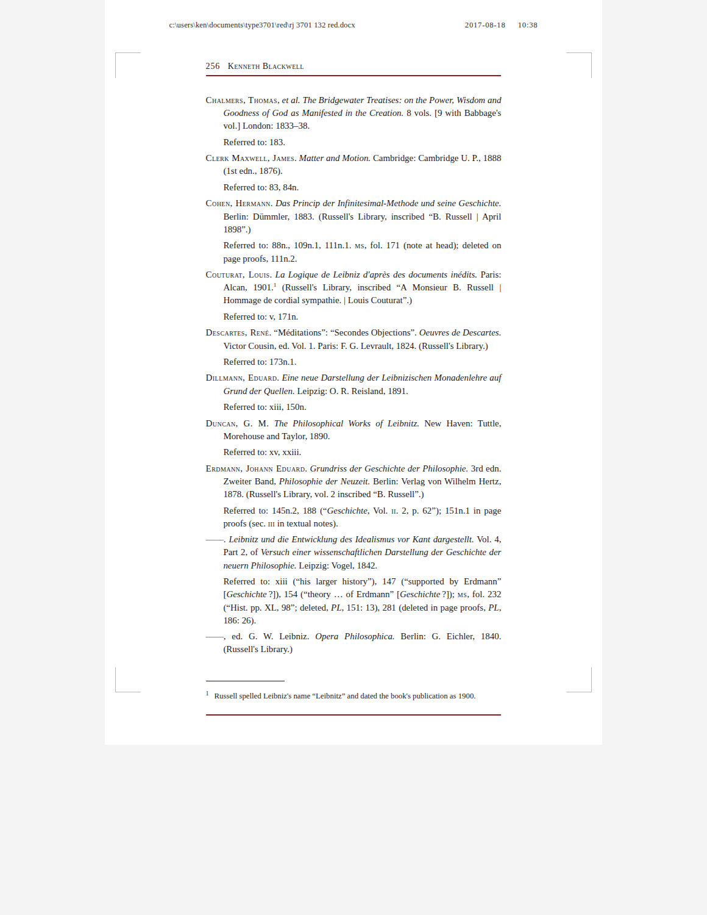c:\users\ken\documents\type3701\red\rj 3701 132 red.docx 2017-08-1810:38
256 Kenneth Blackwell
Chalmers, Thomas, et al. The Bridgewater Treatises: on the Power, Wisdom and Goodness of God as Manifested in the Creation. 8 vols. [9 with Babbage's vol.] London: 1833–38.
Referred to: 183.
Clerk Maxwell, James. Matter and Motion. Cambridge: Cambridge U. P., 1888 (1st edn., 1876).
Referred to: 83, 84n.
Cohen, Hermann. Das Princip der Infinitesimal-Methode und seine Geschichte. Berlin: Dümmler, 1883. (Russell's Library, inscribed “B. Russell | April 1898”.)
Referred to: 88n., 109n.1, 111n.1. ms, fol. 171 (note at head); deleted on page proofs, 111n.2.
Couturat, Louis. La Logique de Leibniz d'après des documents inédits. Paris: Alcan, 1901.1 (Russell's Library, inscribed “A Monsieur B. Russell | Hommage de cordial sympathie. | Louis Couturat”.)
Referred to: v, 171n.
Descartes, René. “Méditations”: “Secondes Objections”. Oeuvres de Descartes. Victor Cousin, ed. Vol. 1. Paris: F. G. Levrault, 1824. (Russell's Library.)
Referred to: 173n.1.
Dillmann, Eduard. Eine neue Darstellung der Leibnizischen Monadenlehre auf Grund der Quellen. Leipzig: O. R. Reisland, 1891.
Referred to: xiii, 150n.
Duncan, G. M. The Philosophical Works of Leibnitz. New Haven: Tuttle, Morehouse and Taylor, 1890.
Referred to: xv, xxiii.
Erdmann, Johann Eduard. Grundriss der Geschichte der Philosophie. 3rd edn. Zweiter Band, Philosophie der Neuzeit. Berlin: Verlag von Wilhelm Hertz, 1878. (Russell's Library, vol. 2 inscribed “B. Russell”.)
Referred to: 145n.2, 188 (“Geschichte, Vol. ii. 2, p. 62”); 151n.1 in page proofs (sec. iii in textual notes).
——. Leibnitz und die Entwicklung des Idealismus vor Kant dargestellt. Vol. 4, Part 2, of Versuch einer wissenschaftlichen Darstellung der Geschichte der neuern Philosophie. Leipzig: Vogel, 1842.
Referred to: xiii (“his larger history”), 147 (“supported by Erdmann” [Geschichte ?]), 154 (“theory … of Erdmann” [Geschichte ?]); ms, fol. 232 (“Hist. pp. XL, 98”; deleted, PL, 151: 13), 281 (deleted in page proofs, PL, 186: 26).
——, ed. G. W. Leibniz. Opera Philosophica. Berlin: G. Eichler, 1840. (Russell's Library.)
1 Russell spelled Leibniz's name “Leibnitz” and dated the book's publication as 1900.